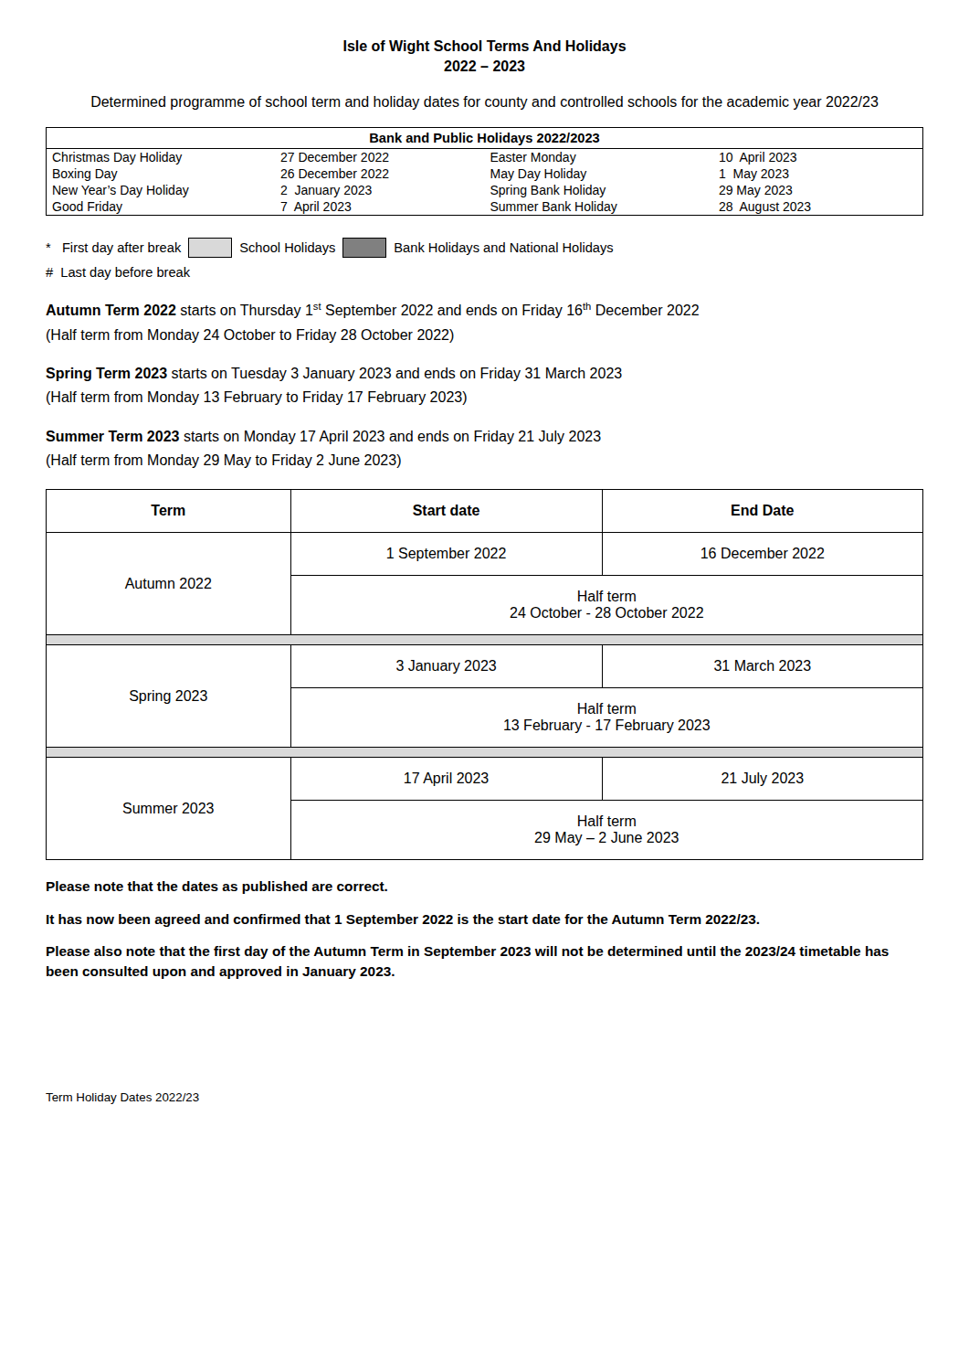Isle of Wight School Terms And Holidays
2022 – 2023
Determined programme of school term and holiday dates for county and controlled schools for the academic year 2022/23
Bank and Public Holidays 2022/2023
| Christmas Day Holiday | 27 December 2022 | Easter Monday | 10 April 2023 |
| Boxing Day | 26 December 2022 | May Day Holiday | 1 May 2023 |
| New Year’s Day Holiday | 2 January 2023 | Spring Bank Holiday | 29 May 2023 |
| Good Friday | 7 April 2023 | Summer Bank Holiday | 28 August 2023 |
| * First day after break | | School Holidays | | Bank Holidays and National Holidays |
# Last day before break
Autumn Term 2022 starts on Thursday 1st September 2022 and ends on Friday 16th December 2022
(Half term from Monday 24 October to Friday 28 October 2022)
Spring Term 2023 starts on Tuesday 3 January 2023 and ends on Friday 31 March 2023
(Half term from Monday 13 February to Friday 17 February 2023)
Summer Term 2023 starts on Monday 17 April 2023 and ends on Friday 21 July 2023
(Half term from Monday 29 May to Friday 2 June 2023)
| Term | Start date | End Date |
| --- | --- | --- |
| Autumn 2022 | 1 September 2022 | 16 December 2022 |
| Half term 24 October - 28 October 2022 |
| Spring 2023 | 3 January 2023 | 31 March 2023 |
| Half term 13 February - 17 February 2023 |
| Summer 2023 | 17 April 2023 | 21 July 2023 |
| Half term 29 May – 2 June 2023 |
Please note that the dates as published are correct.
It has now been agreed and confirmed that 1 September 2022 is the start date for the Autumn Term 2022/23.
Please also note that the first day of the Autumn Term in September 2023 will not be determined until the 2023/24 timetable has been consulted upon and approved in January 2023.
Term Holiday Dates 2022/23